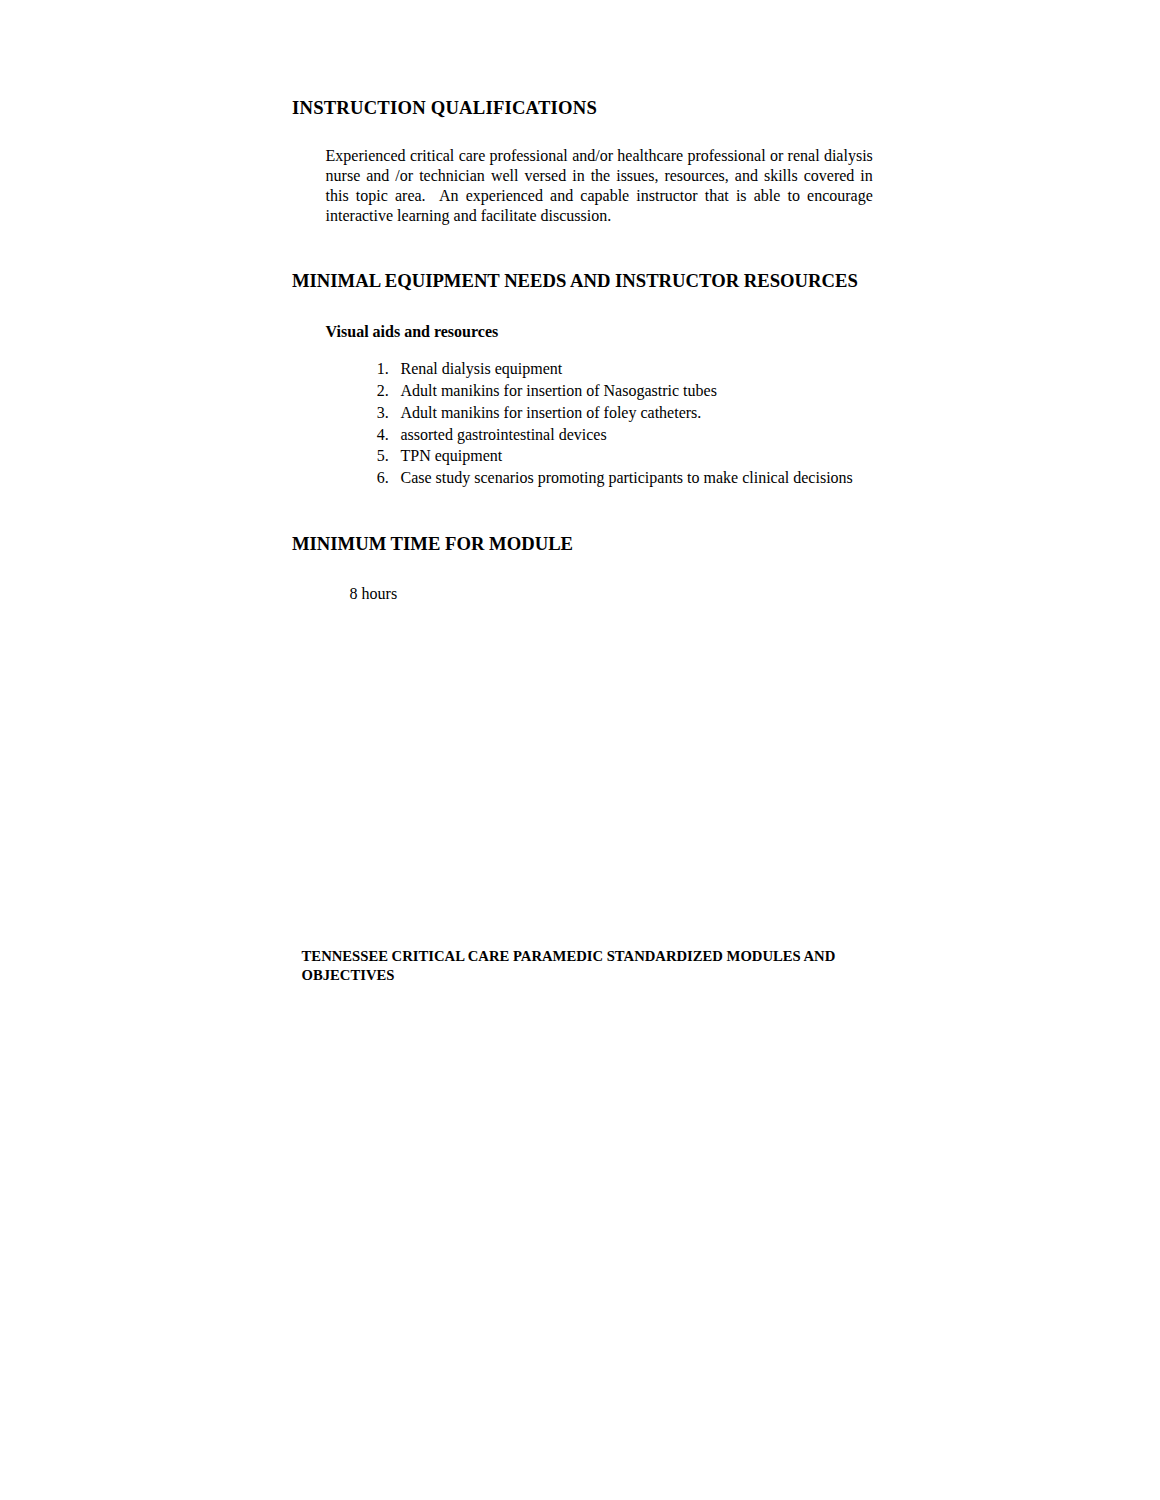INSTRUCTION QUALIFICATIONS
Experienced critical care professional and/or healthcare professional or renal dialysis nurse and /or technician well versed in the issues, resources, and skills covered in this topic area. An experienced and capable instructor that is able to encourage interactive learning and facilitate discussion.
MINIMAL EQUIPMENT NEEDS AND INSTRUCTOR RESOURCES
Visual aids and resources
Renal dialysis equipment
Adult manikins for insertion of Nasogastric tubes
Adult manikins for insertion of foley catheters.
assorted gastrointestinal devices
TPN equipment
Case study scenarios promoting participants to make clinical decisions
MINIMUM TIME FOR MODULE
8 hours
TENNESSEE CRITICAL CARE PARAMEDIC STANDARDIZED MODULES AND OBJECTIVES